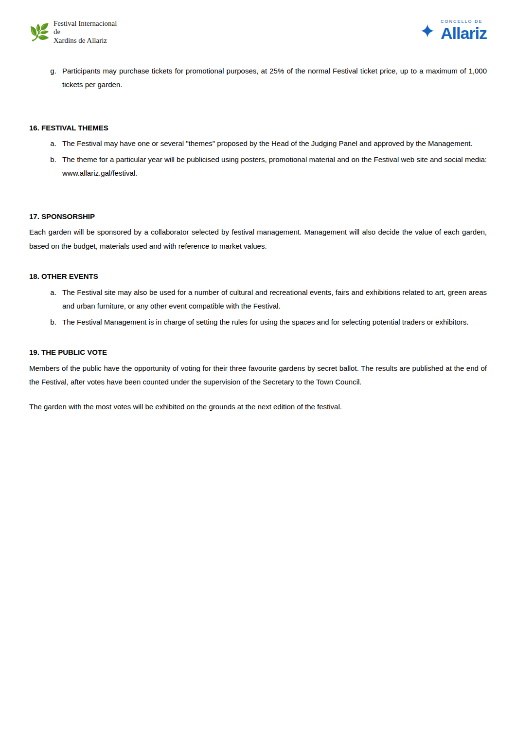🌿 Festival Internacional de Xardíns de Allariz
✦ CONCELLO DE Allariz
Participants may purchase tickets for promotional purposes, at 25% of the normal Festival ticket price, up to a maximum of 1,000 tickets per garden.
16. FESTIVAL THEMES
The Festival may have one or several "themes" proposed by the Head of the Judging Panel and approved by the Management.
The theme for a particular year will be publicised using posters, promotional material and on the Festival web site and social media: www.allariz.gal/festival.
17. SPONSORSHIP
Each garden will be sponsored by a collaborator selected by festival management. Management will also decide the value of each garden, based on the budget, materials used and with reference to market values.
18. OTHER EVENTS
The Festival site may also be used for a number of cultural and recreational events, fairs and exhibitions related to art, green areas and urban furniture, or any other event compatible with the Festival.
The Festival Management is in charge of setting the rules for using the spaces and for selecting potential traders or exhibitors.
19. THE PUBLIC VOTE
Members of the public have the opportunity of voting for their three favourite gardens by secret ballot. The results are published at the end of the Festival, after votes have been counted under the supervision of the Secretary to the Town Council.
The garden with the most votes will be exhibited on the grounds at the next edition of the festival.